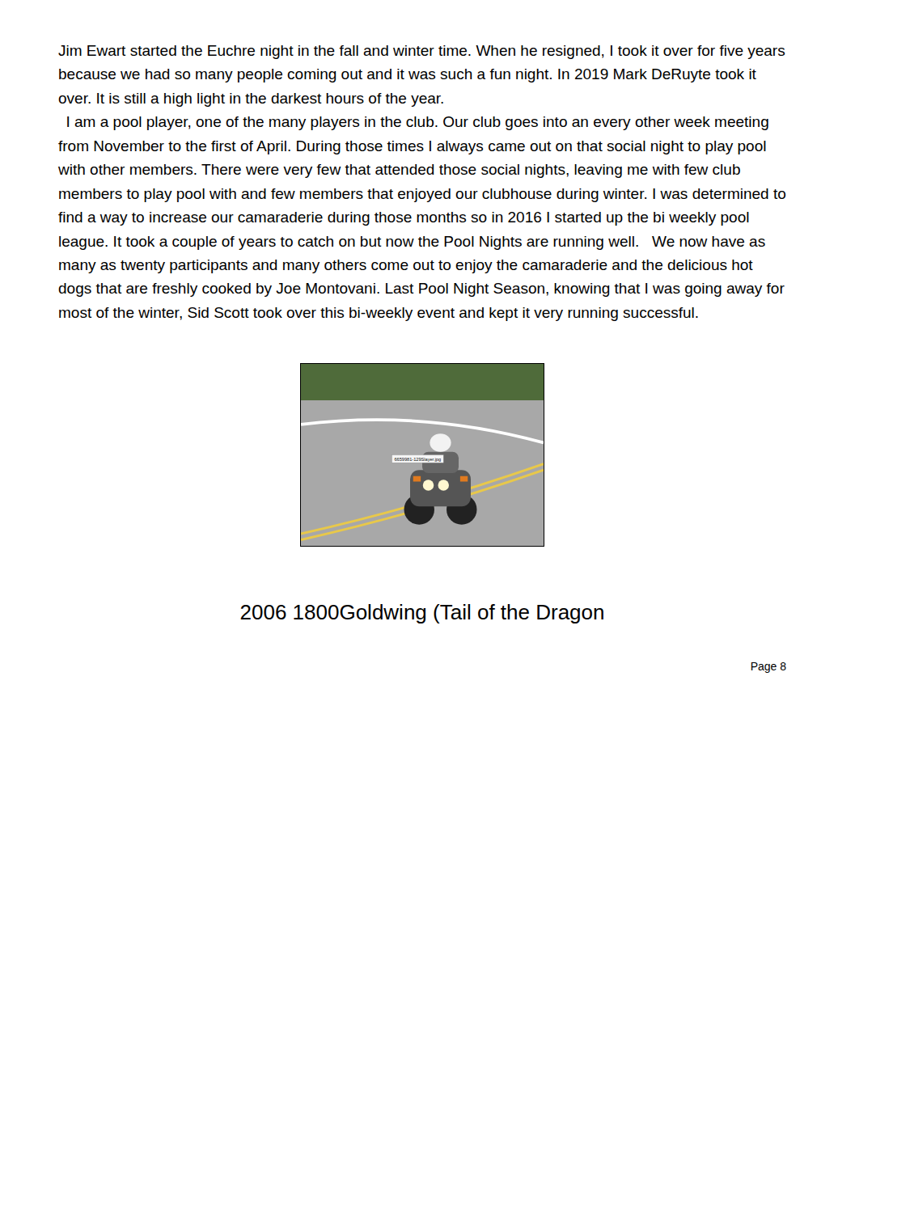Jim Ewart started the Euchre night in the fall and winter time. When he resigned, I took it over for five years because we had so many people coming out and it was such a fun night. In 2019 Mark DeRuyte took it over. It is still a high light in the darkest hours of the year.
I am a pool player, one of the many players in the club. Our club goes into an every other week meeting from November to the first of April. During those times I always came out on that social night to play pool with other members. There were very few that attended those social nights, leaving me with few club members to play pool with and few members that enjoyed our clubhouse during winter. I was determined to find a way to increase our camaraderie during those months so in 2016 I started up the bi weekly pool league. It took a couple of years to catch on but now the Pool Nights are running well. We now have as many as twenty participants and many others come out to enjoy the camaraderie and the delicious hot dogs that are freshly cooked by Joe Montovani. Last Pool Night Season, knowing that I was going away for most of the winter, Sid Scott took over this bi-weekly event and kept it very running successful.
2006 1800Goldwing (Tail of the Dragon
Page 8